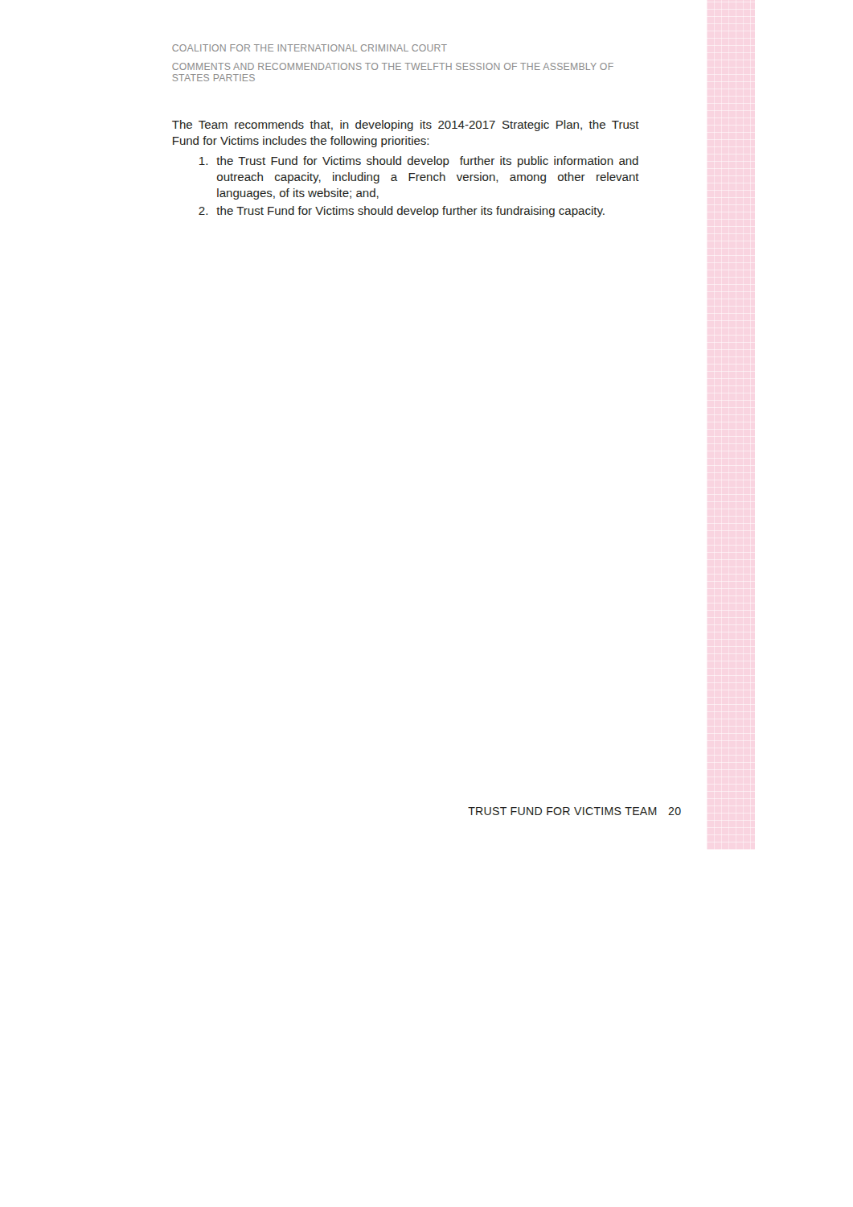Coalition for the International Criminal Court
Comments and Recommendations to the Twelfth Session of the Assembly of States Parties
The Team recommends that, in developing its 2014-2017 Strategic Plan, the Trust Fund for Victims includes the following priorities:
the Trust Fund for Victims should develop further its public information and outreach capacity, including a French version, among other relevant languages, of its website; and,
the Trust Fund for Victims should develop further its fundraising capacity.
Trust Fund for Victims Team 20